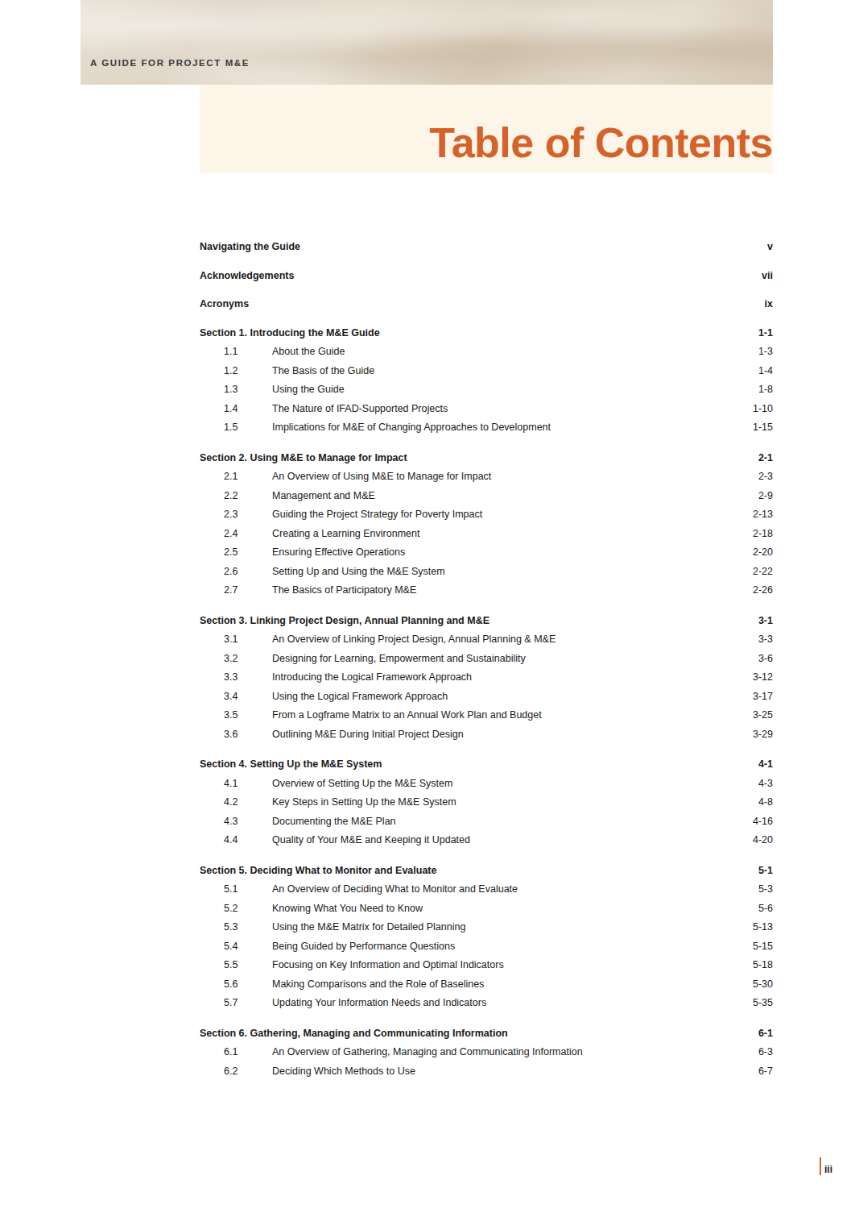A GUIDE FOR PROJECT M&E
Table of Contents
Navigating the Guide v
Acknowledgements vii
Acronyms ix
Section 1. Introducing the M&E Guide 1-1
1.1 About the Guide 1-3
1.2 The Basis of the Guide 1-4
1.3 Using the Guide 1-8
1.4 The Nature of IFAD-Supported Projects 1-10
1.5 Implications for M&E of Changing Approaches to Development 1-15
Section 2. Using M&E to Manage for Impact 2-1
2.1 An Overview of Using M&E to Manage for Impact 2-3
2.2 Management and M&E 2-9
2.3 Guiding the Project Strategy for Poverty Impact 2-13
2.4 Creating a Learning Environment 2-18
2.5 Ensuring Effective Operations 2-20
2.6 Setting Up and Using the M&E System 2-22
2.7 The Basics of Participatory M&E 2-26
Section 3. Linking Project Design, Annual Planning and M&E 3-1
3.1 An Overview of Linking Project Design, Annual Planning & M&E 3-3
3.2 Designing for Learning, Empowerment and Sustainability 3-6
3.3 Introducing the Logical Framework Approach 3-12
3.4 Using the Logical Framework Approach 3-17
3.5 From a Logframe Matrix to an Annual Work Plan and Budget 3-25
3.6 Outlining M&E During Initial Project Design 3-29
Section 4. Setting Up the M&E System 4-1
4.1 Overview of Setting Up the M&E System 4-3
4.2 Key Steps in Setting Up the M&E System 4-8
4.3 Documenting the M&E Plan 4-16
4.4 Quality of Your M&E and Keeping it Updated 4-20
Section 5. Deciding What to Monitor and Evaluate 5-1
5.1 An Overview of Deciding What to Monitor and Evaluate 5-3
5.2 Knowing What You Need to Know 5-6
5.3 Using the M&E Matrix for Detailed Planning 5-13
5.4 Being Guided by Performance Questions 5-15
5.5 Focusing on Key Information and Optimal Indicators 5-18
5.6 Making Comparisons and the Role of Baselines 5-30
5.7 Updating Your Information Needs and Indicators 5-35
Section 6. Gathering, Managing and Communicating Information 6-1
6.1 An Overview of Gathering, Managing and Communicating Information 6-3
6.2 Deciding Which Methods to Use 6-7
iii